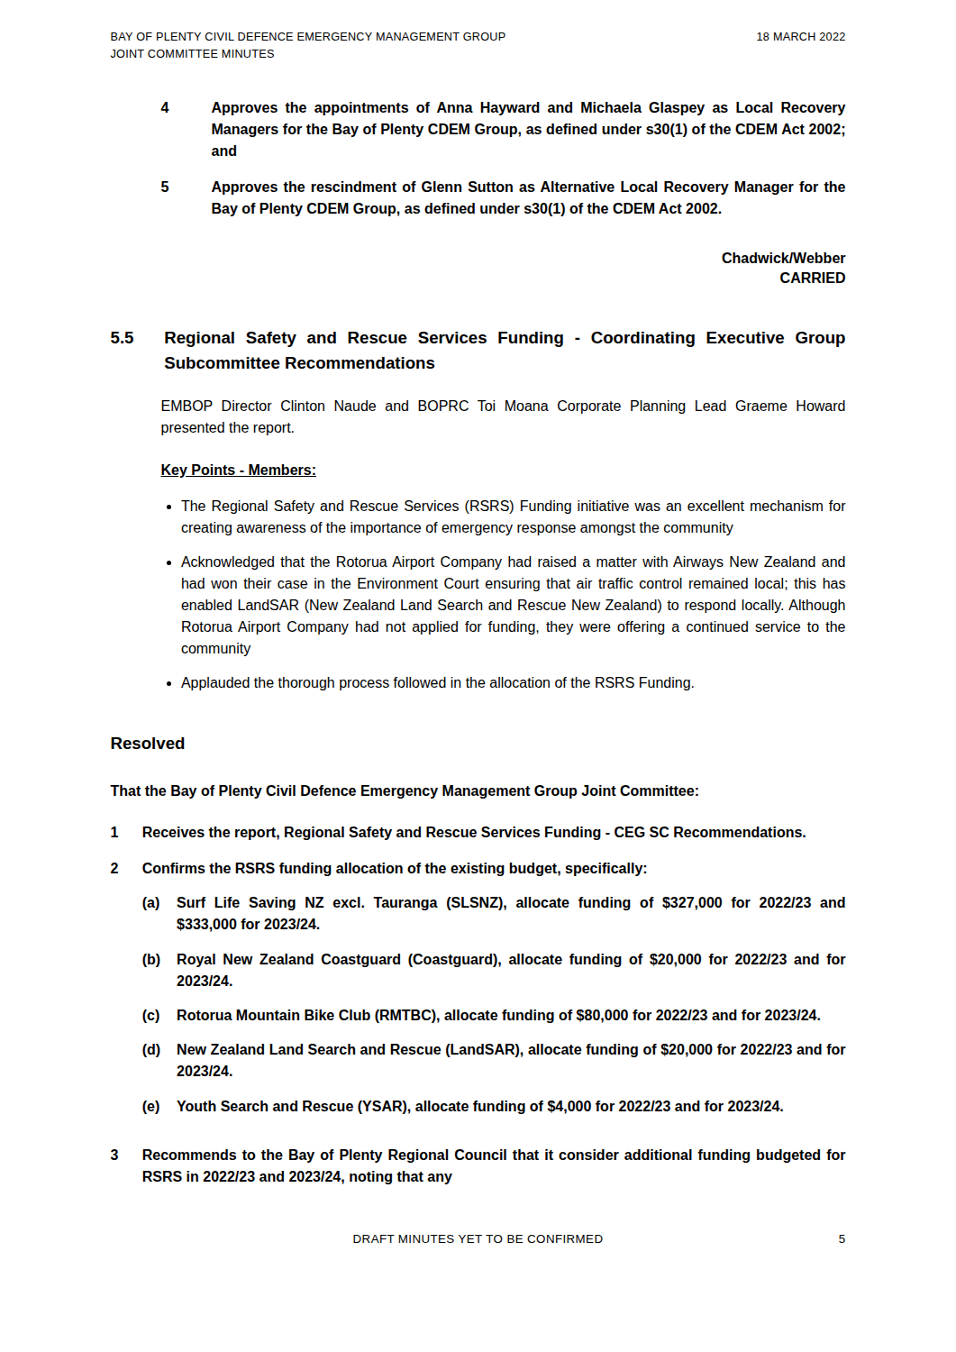BAY OF PLENTY CIVIL DEFENCE EMERGENCY MANAGEMENT GROUP
JOINT COMMITTEE MINUTES
18 MARCH 2022
4
Approves the appointments of Anna Hayward and Michaela Glaspey as Local Recovery Managers for the Bay of Plenty CDEM Group, as defined under s30(1) of the CDEM Act 2002; and
5
Approves the rescindment of Glenn Sutton as Alternative Local Recovery Manager for the Bay of Plenty CDEM Group, as defined under s30(1) of the CDEM Act 2002.
Chadwick/Webber
CARRIED
5.5 Regional Safety and Rescue Services Funding - Coordinating Executive Group Subcommittee Recommendations
EMBOP Director Clinton Naude and BOPRC Toi Moana Corporate Planning Lead Graeme Howard presented the report.
Key Points - Members:
The Regional Safety and Rescue Services (RSRS) Funding initiative was an excellent mechanism for creating awareness of the importance of emergency response amongst the community
Acknowledged that the Rotorua Airport Company had raised a matter with Airways New Zealand and had won their case in the Environment Court ensuring that air traffic control remained local; this has enabled LandSAR (New Zealand Land Search and Rescue New Zealand) to respond locally. Although Rotorua Airport Company had not applied for funding, they were offering a continued service to the community
Applauded the thorough process followed in the allocation of the RSRS Funding.
Resolved
That the Bay of Plenty Civil Defence Emergency Management Group Joint Committee:
1 Receives the report, Regional Safety and Rescue Services Funding - CEG SC Recommendations.
2 Confirms the RSRS funding allocation of the existing budget, specifically:
(a) Surf Life Saving NZ excl. Tauranga (SLSNZ), allocate funding of $327,000 for 2022/23 and $333,000 for 2023/24.
(b) Royal New Zealand Coastguard (Coastguard), allocate funding of $20,000 for 2022/23 and for 2023/24.
(c) Rotorua Mountain Bike Club (RMTBC), allocate funding of $80,000 for 2022/23 and for 2023/24.
(d) New Zealand Land Search and Rescue (LandSAR), allocate funding of $20,000 for 2022/23 and for 2023/24.
(e) Youth Search and Rescue (YSAR), allocate funding of $4,000 for 2022/23 and for 2023/24.
3 Recommends to the Bay of Plenty Regional Council that it consider additional funding budgeted for RSRS in 2022/23 and 2023/24, noting that any
DRAFT MINUTES YET TO BE CONFIRMED 5